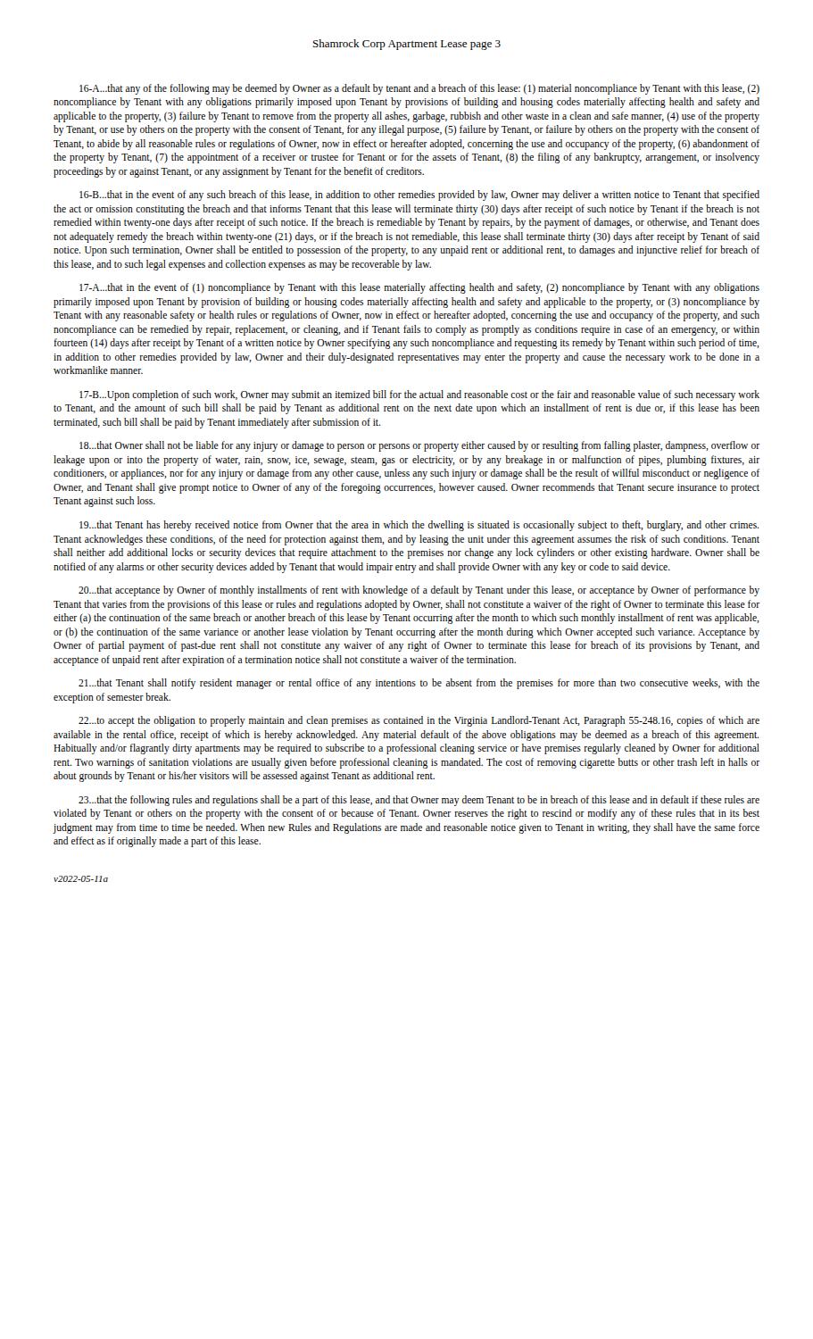Shamrock Corp Apartment Lease page 3
16-A...that any of the following may be deemed by Owner as a default by tenant and a breach of this lease: (1) material noncompliance by Tenant with this lease, (2) noncompliance by Tenant with any obligations primarily imposed upon Tenant by provisions of building and housing codes materially affecting health and safety and applicable to the property, (3) failure by Tenant to remove from the property all ashes, garbage, rubbish and other waste in a clean and safe manner, (4) use of the property by Tenant, or use by others on the property with the consent of Tenant, for any illegal purpose, (5) failure by Tenant, or failure by others on the property with the consent of Tenant, to abide by all reasonable rules or regulations of Owner, now in effect or hereafter adopted, concerning the use and occupancy of the property, (6) abandonment of the property by Tenant, (7) the appointment of a receiver or trustee for Tenant or for the assets of Tenant, (8) the filing of any bankruptcy, arrangement, or insolvency proceedings by or against Tenant, or any assignment by Tenant for the benefit of creditors.
16-B...that in the event of any such breach of this lease, in addition to other remedies provided by law, Owner may deliver a written notice to Tenant that specified the act or omission constituting the breach and that informs Tenant that this lease will terminate thirty (30) days after receipt of such notice by Tenant if the breach is not remedied within twenty-one days after receipt of such notice. If the breach is remediable by Tenant by repairs, by the payment of damages, or otherwise, and Tenant does not adequately remedy the breach within twenty-one (21) days, or if the breach is not remediable, this lease shall terminate thirty (30) days after receipt by Tenant of said notice. Upon such termination, Owner shall be entitled to possession of the property, to any unpaid rent or additional rent, to damages and injunctive relief for breach of this lease, and to such legal expenses and collection expenses as may be recoverable by law.
17-A...that in the event of (1) noncompliance by Tenant with this lease materially affecting health and safety, (2) noncompliance by Tenant with any obligations primarily imposed upon Tenant by provision of building or housing codes materially affecting health and safety and applicable to the property, or (3) noncompliance by Tenant with any reasonable safety or health rules or regulations of Owner, now in effect or hereafter adopted, concerning the use and occupancy of the property, and such noncompliance can be remedied by repair, replacement, or cleaning, and if Tenant fails to comply as promptly as conditions require in case of an emergency, or within fourteen (14) days after receipt by Tenant of a written notice by Owner specifying any such noncompliance and requesting its remedy by Tenant within such period of time, in addition to other remedies provided by law, Owner and their duly-designated representatives may enter the property and cause the necessary work to be done in a workmanlike manner.
17-B...Upon completion of such work, Owner may submit an itemized bill for the actual and reasonable cost or the fair and reasonable value of such necessary work to Tenant, and the amount of such bill shall be paid by Tenant as additional rent on the next date upon which an installment of rent is due or, if this lease has been terminated, such bill shall be paid by Tenant immediately after submission of it.
18...that Owner shall not be liable for any injury or damage to person or persons or property either caused by or resulting from falling plaster, dampness, overflow or leakage upon or into the property of water, rain, snow, ice, sewage, steam, gas or electricity, or by any breakage in or malfunction of pipes, plumbing fixtures, air conditioners, or appliances, nor for any injury or damage from any other cause, unless any such injury or damage shall be the result of willful misconduct or negligence of Owner, and Tenant shall give prompt notice to Owner of any of the foregoing occurrences, however caused. Owner recommends that Tenant secure insurance to protect Tenant against such loss.
19...that Tenant has hereby received notice from Owner that the area in which the dwelling is situated is occasionally subject to theft, burglary, and other crimes. Tenant acknowledges these conditions, of the need for protection against them, and by leasing the unit under this agreement assumes the risk of such conditions. Tenant shall neither add additional locks or security devices that require attachment to the premises nor change any lock cylinders or other existing hardware. Owner shall be notified of any alarms or other security devices added by Tenant that would impair entry and shall provide Owner with any key or code to said device.
20...that acceptance by Owner of monthly installments of rent with knowledge of a default by Tenant under this lease, or acceptance by Owner of performance by Tenant that varies from the provisions of this lease or rules and regulations adopted by Owner, shall not constitute a waiver of the right of Owner to terminate this lease for either (a) the continuation of the same breach or another breach of this lease by Tenant occurring after the month to which such monthly installment of rent was applicable, or (b) the continuation of the same variance or another lease violation by Tenant occurring after the month during which Owner accepted such variance. Acceptance by Owner of partial payment of past-due rent shall not constitute any waiver of any right of Owner to terminate this lease for breach of its provisions by Tenant, and acceptance of unpaid rent after expiration of a termination notice shall not constitute a waiver of the termination.
21...that Tenant shall notify resident manager or rental office of any intentions to be absent from the premises for more than two consecutive weeks, with the exception of semester break.
22...to accept the obligation to properly maintain and clean premises as contained in the Virginia Landlord-Tenant Act, Paragraph 55-248.16, copies of which are available in the rental office, receipt of which is hereby acknowledged. Any material default of the above obligations may be deemed as a breach of this agreement. Habitually and/or flagrantly dirty apartments may be required to subscribe to a professional cleaning service or have premises regularly cleaned by Owner for additional rent. Two warnings of sanitation violations are usually given before professional cleaning is mandated. The cost of removing cigarette butts or other trash left in halls or about grounds by Tenant or his/her visitors will be assessed against Tenant as additional rent.
23...that the following rules and regulations shall be a part of this lease, and that Owner may deem Tenant to be in breach of this lease and in default if these rules are violated by Tenant or others on the property with the consent of or because of Tenant. Owner reserves the right to rescind or modify any of these rules that in its best judgment may from time to time be needed. When new Rules and Regulations are made and reasonable notice given to Tenant in writing, they shall have the same force and effect as if originally made a part of this lease.
v2022-05-11a